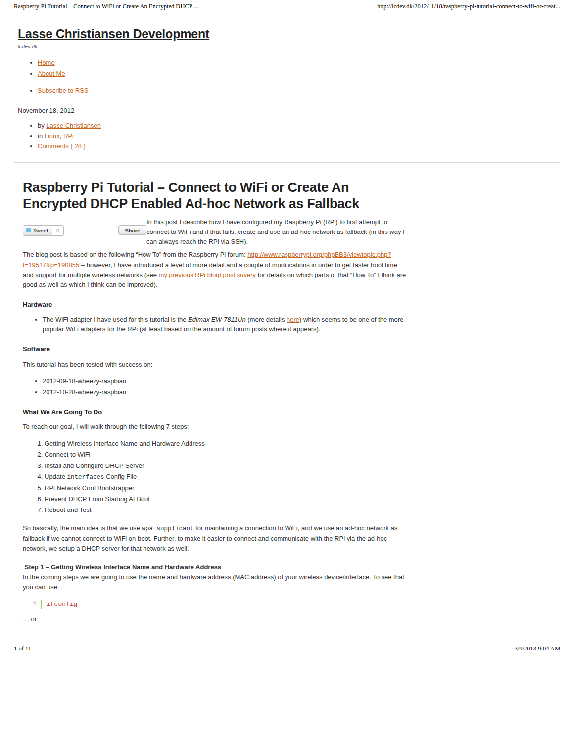Raspberry Pi Tutorial – Connect to WiFi or Create An Encrypted DHCP ...
http://lcdev.dk/2012/11/18/raspberry-pi-tutorial-connect-to-wifi-or-creat...
Lasse Christiansen Development
lcdev.dk
Home
About Me
Subscribe to RSS
November 18, 2012
by Lasse Christiansen
in Linux, RPi
Comments ( 28 )
Raspberry Pi Tutorial – Connect to WiFi or Create An Encrypted DHCP Enabled Ad-hoc Network as Fallback
Tweet 0 Share
In this post I describe how I have configured my Raspberry Pi (RPi) to first attempt to connect to WiFi and if that fails, create and use an ad-hoc network as fallback (in this way I can always reach the RPi via SSH).
The blog post is based on the following “How To” from the Raspberry Pi forum: http://www.raspberrypi.org/phpBB3/viewtopic.php?t=19517&p=190855 – however, I have introduced a level of more detail and a couple of modifications in order to get faster boot time and support for multiple wireless networks (see my previous RPi blogt post suvery for details on which parts of that “How To” I think are good as well as which I think can be improved).
Hardware
The WiFi adapter I have used for this tutorial is the Edimax EW-7811Un (more details here) which seems to be one of the more popular WiFi adapters for the RPi (at least based on the amount of forum posts where it appears).
Software
This tutorial has been tested with success on:
2012-09-18-wheezy-raspbian
2012-10-28-wheezy-raspbian
What We Are Going To Do
To reach our goal, I will walk through the following 7 steps:
Getting Wireless Interface Name and Hardware Address
Connect to WiFi
Install and Configure DHCP Server
Update interfaces Config File
RPi Network Conf Bootstrapper
Prevent DHCP From Starting At Boot
Reboot and Test
So basically, the main idea is that we use wpa_supplicant for maintaining a connection to WiFi, and we use an ad-hoc network as fallback if we cannot connect to WiFi on boot. Further, to make it easier to connect and communicate with the RPi via the ad-hoc network, we setup a DHCP server for that network as well.
Step 1 – Getting Wireless Interface Name and Hardware Address
In the coming steps we are going to use the name and hardware address (MAC address) of your wireless device/interface. To see that you can use:
1
ifconfig
… or:
1 of 11
3/9/2013 9:04 AM